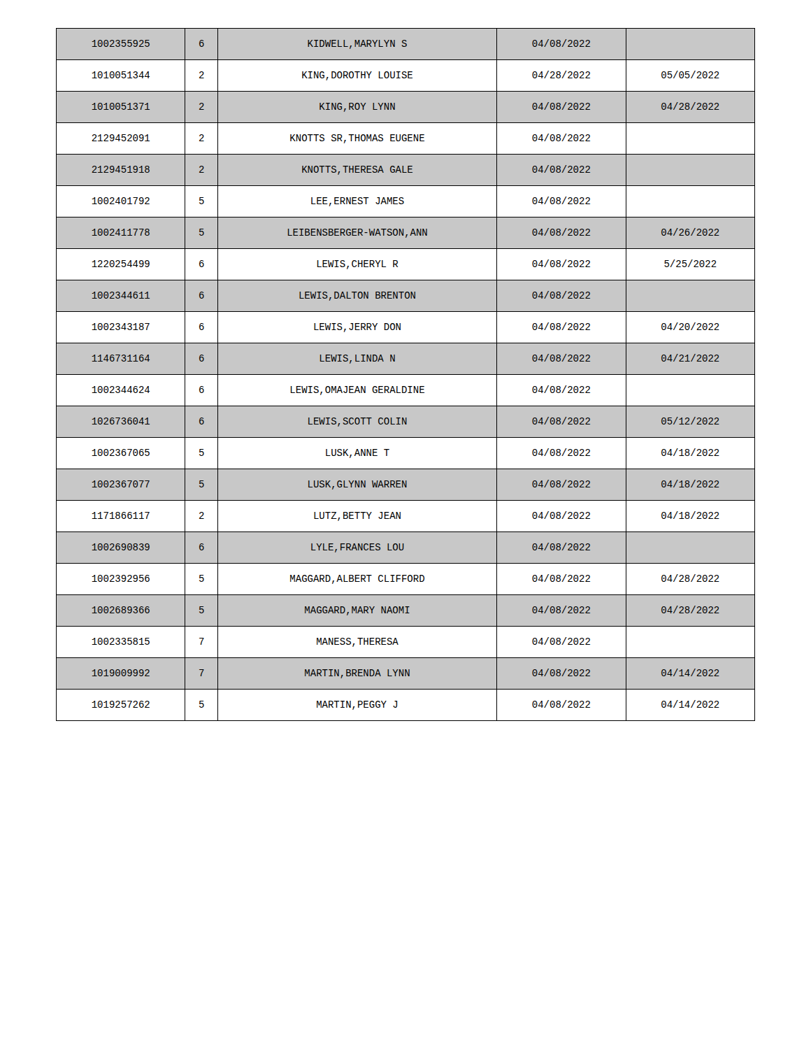| 1002355925 | 6 | KIDWELL,MARYLYN S | 04/08/2022 | |
| 1010051344 | 2 | KING,DOROTHY LOUISE | 04/28/2022 | 05/05/2022 |
| 1010051371 | 2 | KING,ROY LYNN | 04/08/2022 | 04/28/2022 |
| 2129452091 | 2 | KNOTTS SR,THOMAS EUGENE | 04/08/2022 | |
| 2129451918 | 2 | KNOTTS,THERESA GALE | 04/08/2022 | |
| 1002401792 | 5 | LEE,ERNEST JAMES | 04/08/2022 | |
| 1002411778 | 5 | LEIBENSBERGER-WATSON,ANN | 04/08/2022 | 04/26/2022 |
| 1220254499 | 6 | LEWIS,CHERYL R | 04/08/2022 | 5/25/2022 |
| 1002344611 | 6 | LEWIS,DALTON BRENTON | 04/08/2022 | |
| 1002343187 | 6 | LEWIS,JERRY DON | 04/08/2022 | 04/20/2022 |
| 1146731164 | 6 | LEWIS,LINDA N | 04/08/2022 | 04/21/2022 |
| 1002344624 | 6 | LEWIS,OMAJEAN GERALDINE | 04/08/2022 | |
| 1026736041 | 6 | LEWIS,SCOTT COLIN | 04/08/2022 | 05/12/2022 |
| 1002367065 | 5 | LUSK,ANNE T | 04/08/2022 | 04/18/2022 |
| 1002367077 | 5 | LUSK,GLYNN WARREN | 04/08/2022 | 04/18/2022 |
| 1171866117 | 2 | LUTZ,BETTY JEAN | 04/08/2022 | 04/18/2022 |
| 1002690839 | 6 | LYLE,FRANCES LOU | 04/08/2022 | |
| 1002392956 | 5 | MAGGARD,ALBERT CLIFFORD | 04/08/2022 | 04/28/2022 |
| 1002689366 | 5 | MAGGARD,MARY NAOMI | 04/08/2022 | 04/28/2022 |
| 1002335815 | 7 | MANESS,THERESA | 04/08/2022 | |
| 1019009992 | 7 | MARTIN,BRENDA LYNN | 04/08/2022 | 04/14/2022 |
| 1019257262 | 5 | MARTIN,PEGGY J | 04/08/2022 | 04/14/2022 |